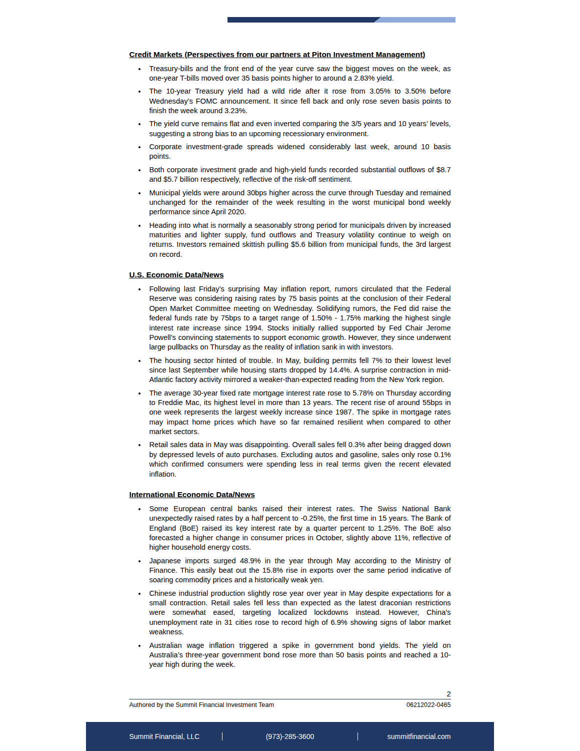Credit Markets (Perspectives from our partners at Piton Investment Management)
Treasury-bills and the front end of the year curve saw the biggest moves on the week, as one-year T-bills moved over 35 basis points higher to around a 2.83% yield.
The 10-year Treasury yield had a wild ride after it rose from 3.05% to 3.50% before Wednesday’s FOMC announcement. It since fell back and only rose seven basis points to finish the week around 3.23%.
The yield curve remains flat and even inverted comparing the 3/5 years and 10 years’ levels, suggesting a strong bias to an upcoming recessionary environment.
Corporate investment-grade spreads widened considerably last week, around 10 basis points.
Both corporate investment grade and high-yield funds recorded substantial outflows of $8.7 and $5.7 billion respectively, reflective of the risk-off sentiment.
Municipal yields were around 30bps higher across the curve through Tuesday and remained unchanged for the remainder of the week resulting in the worst municipal bond weekly performance since April 2020.
Heading into what is normally a seasonably strong period for municipals driven by increased maturities and lighter supply, fund outflows and Treasury volatility continue to weigh on returns. Investors remained skittish pulling $5.6 billion from municipal funds, the 3rd largest on record.
U.S. Economic Data/News
Following last Friday’s surprising May inflation report, rumors circulated that the Federal Reserve was considering raising rates by 75 basis points at the conclusion of their Federal Open Market Committee meeting on Wednesday. Solidifying rumors, the Fed did raise the federal funds rate by 75bps to a target range of 1.50% - 1.75% marking the highest single interest rate increase since 1994. Stocks initially rallied supported by Fed Chair Jerome Powell’s convincing statements to support economic growth. However, they since underwent large pullbacks on Thursday as the reality of inflation sank in with investors.
The housing sector hinted of trouble. In May, building permits fell 7% to their lowest level since last September while housing starts dropped by 14.4%. A surprise contraction in mid-Atlantic factory activity mirrored a weaker-than-expected reading from the New York region.
The average 30-year fixed rate mortgage interest rate rose to 5.78% on Thursday according to Freddie Mac, its highest level in more than 13 years. The recent rise of around 55bps in one week represents the largest weekly increase since 1987. The spike in mortgage rates may impact home prices which have so far remained resilient when compared to other market sectors.
Retail sales data in May was disappointing. Overall sales fell 0.3% after being dragged down by depressed levels of auto purchases. Excluding autos and gasoline, sales only rose 0.1% which confirmed consumers were spending less in real terms given the recent elevated inflation.
International Economic Data/News
Some European central banks raised their interest rates. The Swiss National Bank unexpectedly raised rates by a half percent to -0.25%, the first time in 15 years. The Bank of England (BoE) raised its key interest rate by a quarter percent to 1.25%. The BoE also forecasted a higher change in consumer prices in October, slightly above 11%, reflective of higher household energy costs.
Japanese imports surged 48.9% in the year through May according to the Ministry of Finance. This easily beat out the 15.8% rise in exports over the same period indicative of soaring commodity prices and a historically weak yen.
Chinese industrial production slightly rose year over year in May despite expectations for a small contraction. Retail sales fell less than expected as the latest draconian restrictions were somewhat eased, targeting localized lockdowns instead. However, China’s unemployment rate in 31 cities rose to record high of 6.9% showing signs of labor market weakness.
Australian wage inflation triggered a spike in government bond yields. The yield on Australia’s three-year government bond rose more than 50 basis points and reached a 10-year high during the week.
2
Authored by the Summit Financial Investment Team 06212022-0465
Summit Financial, LLC
(973)-285-3600
summitfinancial.com